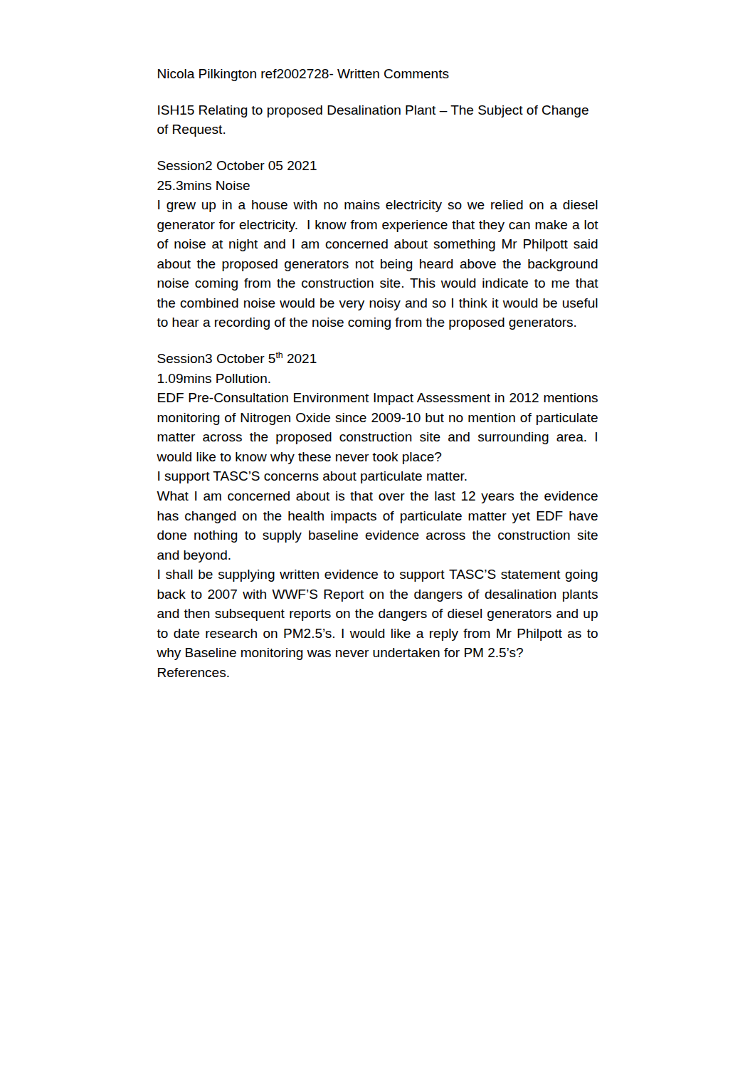Nicola Pilkington ref2002728- Written Comments
ISH15 Relating to proposed Desalination Plant – The Subject of Change of Request.
Session2 October 05 2021
25.3mins Noise
I grew up in a house with no mains electricity so we relied on a diesel generator for electricity. I know from experience that they can make a lot of noise at night and I am concerned about something Mr Philpott said about the proposed generators not being heard above the background noise coming from the construction site. This would indicate to me that the combined noise would be very noisy and so I think it would be useful to hear a recording of the noise coming from the proposed generators.
Session3 October 5th 2021
1.09mins Pollution.
EDF Pre-Consultation Environment Impact Assessment in 2012 mentions monitoring of Nitrogen Oxide since 2009-10 but no mention of particulate matter across the proposed construction site and surrounding area. I would like to know why these never took place?
I support TASC’S concerns about particulate matter.
What I am concerned about is that over the last 12 years the evidence has changed on the health impacts of particulate matter yet EDF have done nothing to supply baseline evidence across the construction site and beyond.
I shall be supplying written evidence to support TASC’S statement going back to 2007 with WWF’S Report on the dangers of desalination plants and then subsequent reports on the dangers of diesel generators and up to date research on PM2.5’s. I would like a reply from Mr Philpott as to why Baseline monitoring was never undertaken for PM 2.5’s?
References.